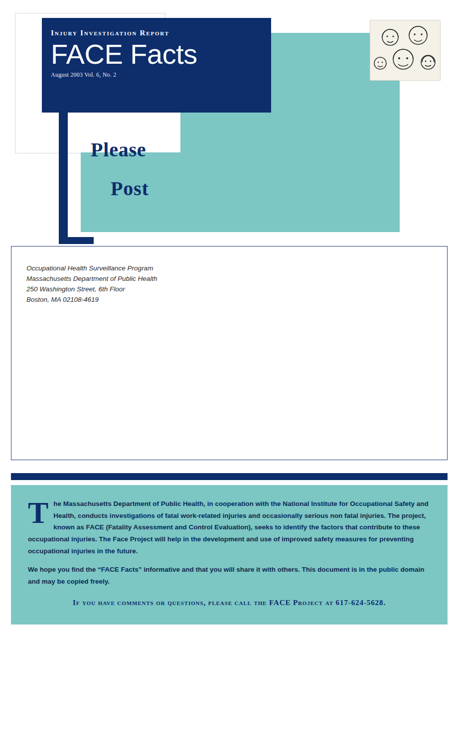Injury Investigation Report
FACE Facts
August 2003 Vol. 6, No. 2
Please
Post
Occupational Health Surveillance Program
Massachusetts Department of Public Health
250 Washington Street, 6th Floor
Boston, MA 02108-4619
T he Massachusetts Department of Public Health, in cooperation with the National Institute for Occupational Safety and Health, conducts investigations of fatal work-related injuries and occasionally serious non fatal injuries. The project, known as FACE (Fatality Assessment and Control Evaluation), seeks to identify the factors that contribute to these occupational injuries. The Face Project will help in the development and use of improved safety measures for preventing occupational injuries in the future.
We hope you find the “FACE Facts” informative and that you will share it with others. This document is in the public domain and may be copied freely.
If you have comments or questions, please call the FACE Project at 617-624-5628.